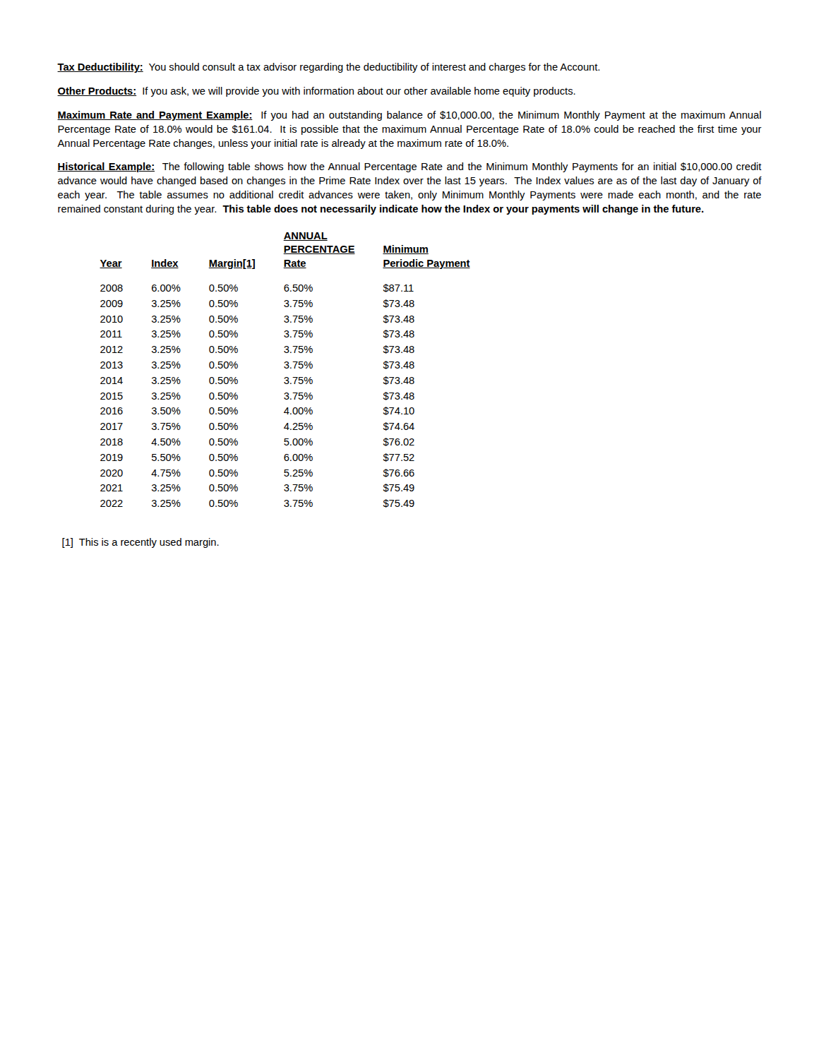Tax Deductibility: You should consult a tax advisor regarding the deductibility of interest and charges for the Account.
Other Products: If you ask, we will provide you with information about our other available home equity products.
Maximum Rate and Payment Example: If you had an outstanding balance of $10,000.00, the Minimum Monthly Payment at the maximum Annual Percentage Rate of 18.0% would be $161.04. It is possible that the maximum Annual Percentage Rate of 18.0% could be reached the first time your Annual Percentage Rate changes, unless your initial rate is already at the maximum rate of 18.0%.
Historical Example: The following table shows how the Annual Percentage Rate and the Minimum Monthly Payments for an initial $10,000.00 credit advance would have changed based on changes in the Prime Rate Index over the last 15 years. The Index values are as of the last day of January of each year. The table assumes no additional credit advances were taken, only Minimum Monthly Payments were made each month, and the rate remained constant during the year. This table does not necessarily indicate how the Index or your payments will change in the future.
| Year | Index | Margin[1] | ANNUAL PERCENTAGE Rate | Minimum Periodic Payment |
| --- | --- | --- | --- | --- |
| 2008 | 6.00% | 0.50% | 6.50% | $87.11 |
| 2009 | 3.25% | 0.50% | 3.75% | $73.48 |
| 2010 | 3.25% | 0.50% | 3.75% | $73.48 |
| 2011 | 3.25% | 0.50% | 3.75% | $73.48 |
| 2012 | 3.25% | 0.50% | 3.75% | $73.48 |
| 2013 | 3.25% | 0.50% | 3.75% | $73.48 |
| 2014 | 3.25% | 0.50% | 3.75% | $73.48 |
| 2015 | 3.25% | 0.50% | 3.75% | $73.48 |
| 2016 | 3.50% | 0.50% | 4.00% | $74.10 |
| 2017 | 3.75% | 0.50% | 4.25% | $74.64 |
| 2018 | 4.50% | 0.50% | 5.00% | $76.02 |
| 2019 | 5.50% | 0.50% | 6.00% | $77.52 |
| 2020 | 4.75% | 0.50% | 5.25% | $76.66 |
| 2021 | 3.25% | 0.50% | 3.75% | $75.49 |
| 2022 | 3.25% | 0.50% | 3.75% | $75.49 |
[1] This is a recently used margin.